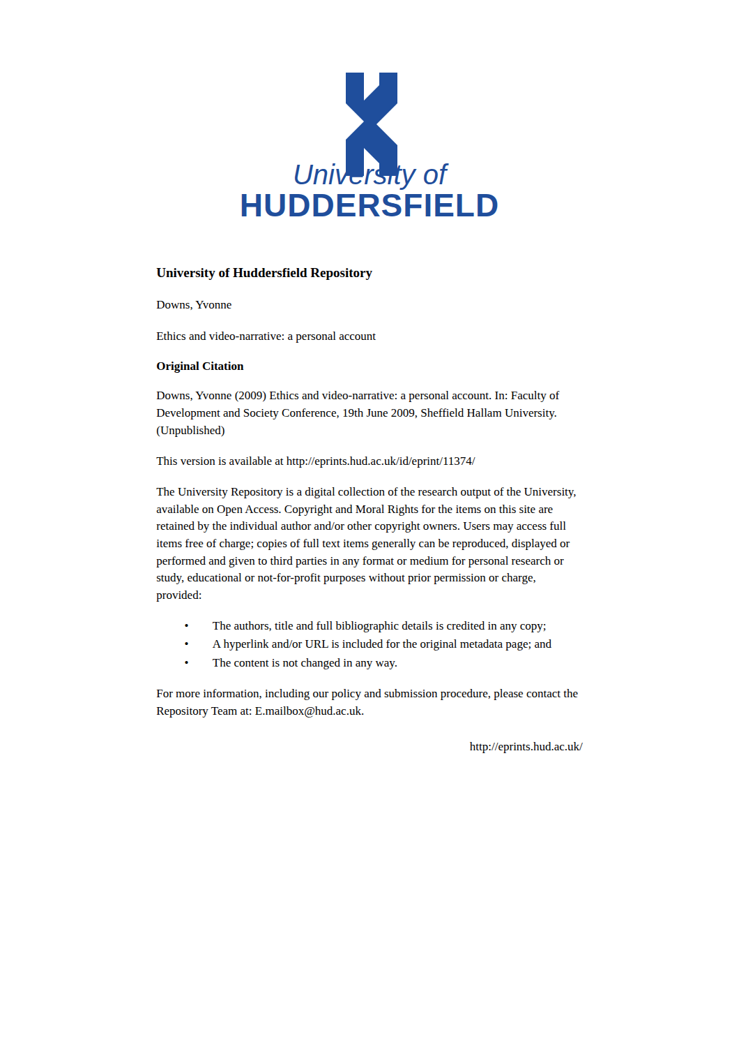University of HUDDERSFIELD
University of Huddersfield Repository
Downs, Yvonne
Ethics and video-narrative: a personal account
Original Citation
Downs, Yvonne (2009) Ethics and video-narrative: a personal account. In: Faculty of Development and Society Conference, 19th June 2009, Sheffield Hallam University. (Unpublished)
This version is available at http://eprints.hud.ac.uk/id/eprint/11374/
The University Repository is a digital collection of the research output of the University, available on Open Access. Copyright and Moral Rights for the items on this site are retained by the individual author and/or other copyright owners. Users may access full items free of charge; copies of full text items generally can be reproduced, displayed or performed and given to third parties in any format or medium for personal research or study, educational or not-for-profit purposes without prior permission or charge, provided:
The authors, title and full bibliographic details is credited in any copy;
A hyperlink and/or URL is included for the original metadata page; and
The content is not changed in any way.
For more information, including our policy and submission procedure, please contact the Repository Team at: E.mailbox@hud.ac.uk.
http://eprints.hud.ac.uk/